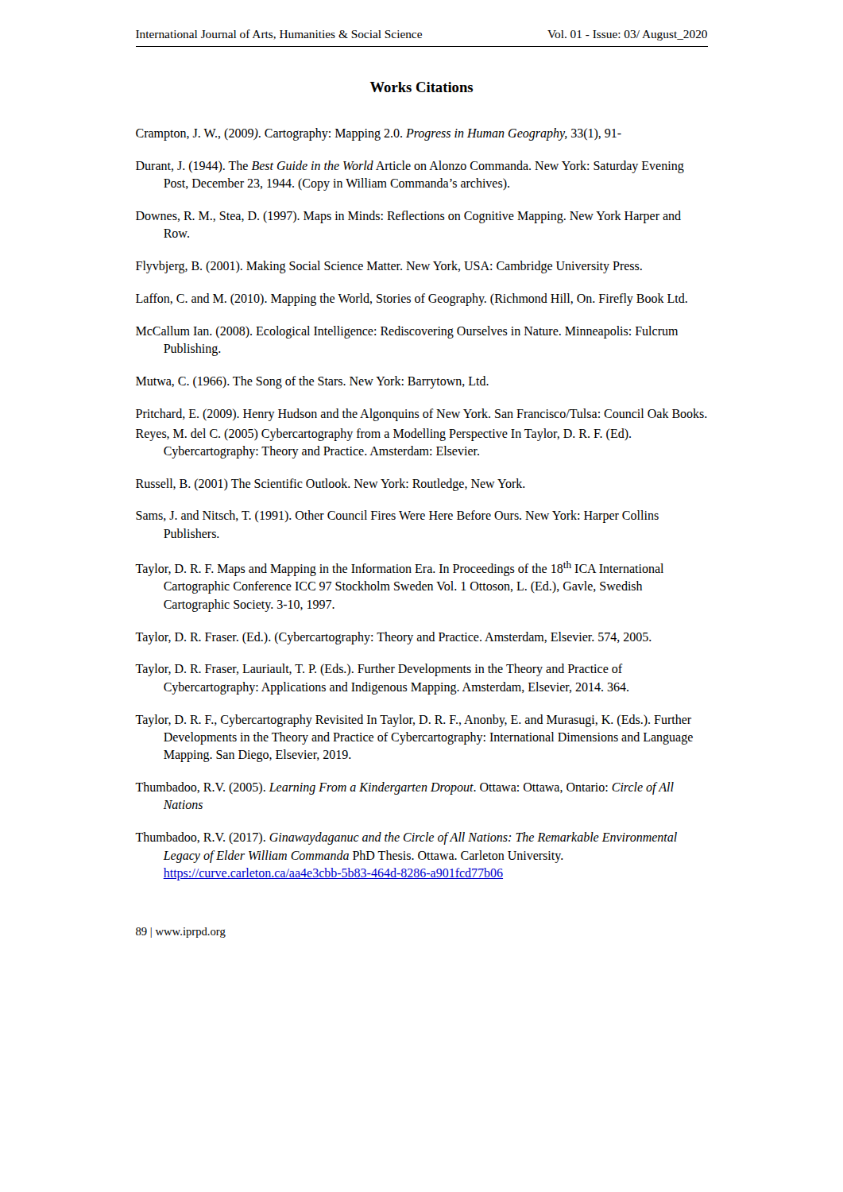International Journal of Arts, Humanities & Social Science Vol. 01 - Issue: 03/ August_2020
Works Citations
Crampton, J. W., (2009). Cartography: Mapping 2.0. Progress in Human Geography, 33(1), 91-
Durant, J. (1944). The Best Guide in the World Article on Alonzo Commanda. New York: Saturday Evening Post, December 23, 1944. (Copy in William Commanda’s archives).
Downes, R. M., Stea, D. (1997). Maps in Minds: Reflections on Cognitive Mapping. New York Harper and Row.
Flyvbjerg, B. (2001). Making Social Science Matter. New York, USA: Cambridge University Press.
Laffon, C. and M. (2010). Mapping the World, Stories of Geography. (Richmond Hill, On. Firefly Book Ltd.
McCallum Ian. (2008). Ecological Intelligence: Rediscovering Ourselves in Nature. Minneapolis: Fulcrum Publishing.
Mutwa, C. (1966). The Song of the Stars. New York: Barrytown, Ltd.
Pritchard, E. (2009). Henry Hudson and the Algonquins of New York. San Francisco/Tulsa: Council Oak Books.
Reyes, M. del C. (2005) Cybercartography from a Modelling Perspective In Taylor, D. R. F. (Ed). Cybercartography: Theory and Practice. Amsterdam: Elsevier.
Russell, B. (2001) The Scientific Outlook. New York: Routledge, New York.
Sams, J. and Nitsch, T. (1991). Other Council Fires Were Here Before Ours. New York: Harper Collins Publishers.
Taylor, D. R. F. Maps and Mapping in the Information Era. In Proceedings of the 18th ICA International Cartographic Conference ICC 97 Stockholm Sweden Vol. 1 Ottoson, L. (Ed.), Gavle, Swedish Cartographic Society. 3-10, 1997.
Taylor, D. R. Fraser. (Ed.). (Cybercartography: Theory and Practice. Amsterdam, Elsevier. 574, 2005.
Taylor, D. R. Fraser, Lauriault, T. P. (Eds.). Further Developments in the Theory and Practice of Cybercartography: Applications and Indigenous Mapping. Amsterdam, Elsevier, 2014. 364.
Taylor, D. R. F., Cybercartography Revisited In Taylor, D. R. F., Anonby, E. and Murasugi, K. (Eds.). Further Developments in the Theory and Practice of Cybercartography: International Dimensions and Language Mapping. San Diego, Elsevier, 2019.
Thumbadoo, R.V. (2005). Learning From a Kindergarten Dropout. Ottawa: Ottawa, Ontario: Circle of All Nations
Thumbadoo, R.V. (2017). Ginawaydaganuc and the Circle of All Nations: The Remarkable Environmental Legacy of Elder William Commanda PhD Thesis. Ottawa. Carleton University.
https://curve.carleton.ca/aa4e3cbb-5b83-464d-8286-a901fcd77b06
89 | www.iprpd.org